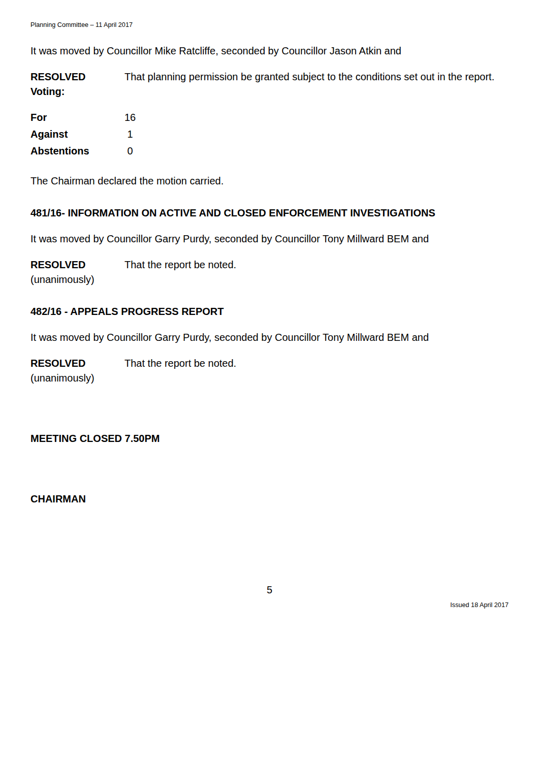Planning Committee – 11 April 2017
It was moved by Councillor Mike Ratcliffe, seconded by Councillor Jason Atkin and
RESOLVED
That planning permission be granted subject to the conditions set out in the report.
Voting:
| For | 16 |
| Against | 1 |
| Abstentions | 0 |
The Chairman declared the motion carried.
481/16- INFORMATION ON ACTIVE AND CLOSED ENFORCEMENT INVESTIGATIONS
It was moved by Councillor Garry Purdy, seconded by Councillor Tony Millward BEM and
RESOLVED
That the report be noted.
(unanimously)
482/16 - APPEALS PROGRESS REPORT
It was moved by Councillor Garry Purdy, seconded by Councillor Tony Millward BEM and
RESOLVED
That the report be noted.
(unanimously)
MEETING CLOSED 7.50PM
CHAIRMAN
5
Issued 18 April 2017